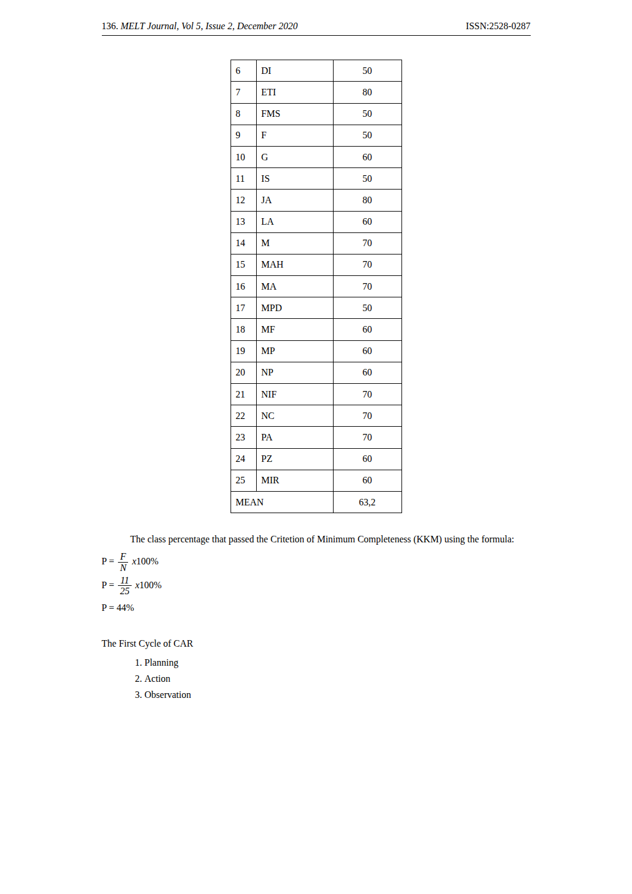136. MELT Journal, Vol 5, Issue 2, December 2020 ISSN:2528-0287
| 6 | DI | 50 |
| 7 | ETI | 80 |
| 8 | FMS | 50 |
| 9 | F | 50 |
| 10 | G | 60 |
| 11 | IS | 50 |
| 12 | JA | 80 |
| 13 | LA | 60 |
| 14 | M | 70 |
| 15 | MAH | 70 |
| 16 | MA | 70 |
| 17 | MPD | 50 |
| 18 | MF | 60 |
| 19 | MP | 60 |
| 20 | NP | 60 |
| 21 | NIF | 70 |
| 22 | NC | 70 |
| 23 | PA | 70 |
| 24 | PZ | 60 |
| 25 | MIR | 60 |
| MEAN | 63,2 |
The class percentage that passed the Critetion of Minimum Completeness (KKM) using the formula:
P = FN x100%
P = 1125 x100%
P = 44%
The First Cycle of CAR
Planning
Action
Observation